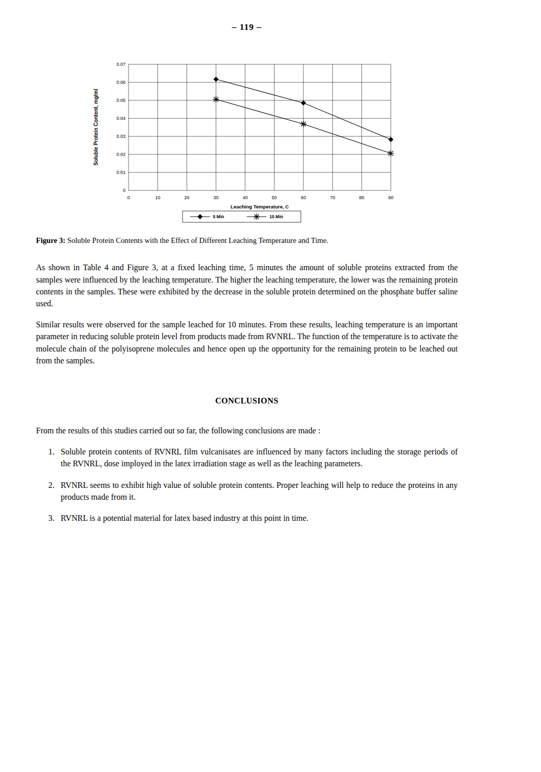– 119 –
0.07 0.06 0.05 0.04 0.03 0.02 0.01 0 0 10 20 30 40 50 60 70 80 90 Soluble Protein Content, mg/ml Leaching Temperature, C Series 1: 5 Min (30, 0.0615) (60, 0.0485) (90, 0.0283) 5 Min 10 Min
Figure 3: Soluble Protein Contents with the Effect of Different Leaching Temperature and Time.
As shown in Table 4 and Figure 3, at a fixed leaching time, 5 minutes the amount of soluble proteins extracted from the samples were influenced by the leaching temperature. The higher the leaching temperature, the lower was the remaining protein contents in the samples. These were exhibited by the decrease in the soluble protein determined on the phosphate buffer saline used.
Similar results were observed for the sample leached for 10 minutes. From these results, leaching temperature is an important parameter in reducing soluble protein level from products made from RVNRL. The function of the temperature is to activate the molecule chain of the polyisoprene molecules and hence open up the opportunity for the remaining protein to be leached out from the samples.
CONCLUSIONS
From the results of this studies carried out so far, the following conclusions are made :
Soluble protein contents of RVNRL film vulcanisates are influenced by many factors including the storage periods of the RVNRL, dose imployed in the latex irradiation stage as well as the leaching parameters.
RVNRL seems to exhibit high value of soluble protein contents. Proper leaching will help to reduce the proteins in any products made from it.
RVNRL is a potential material for latex based industry at this point in time.